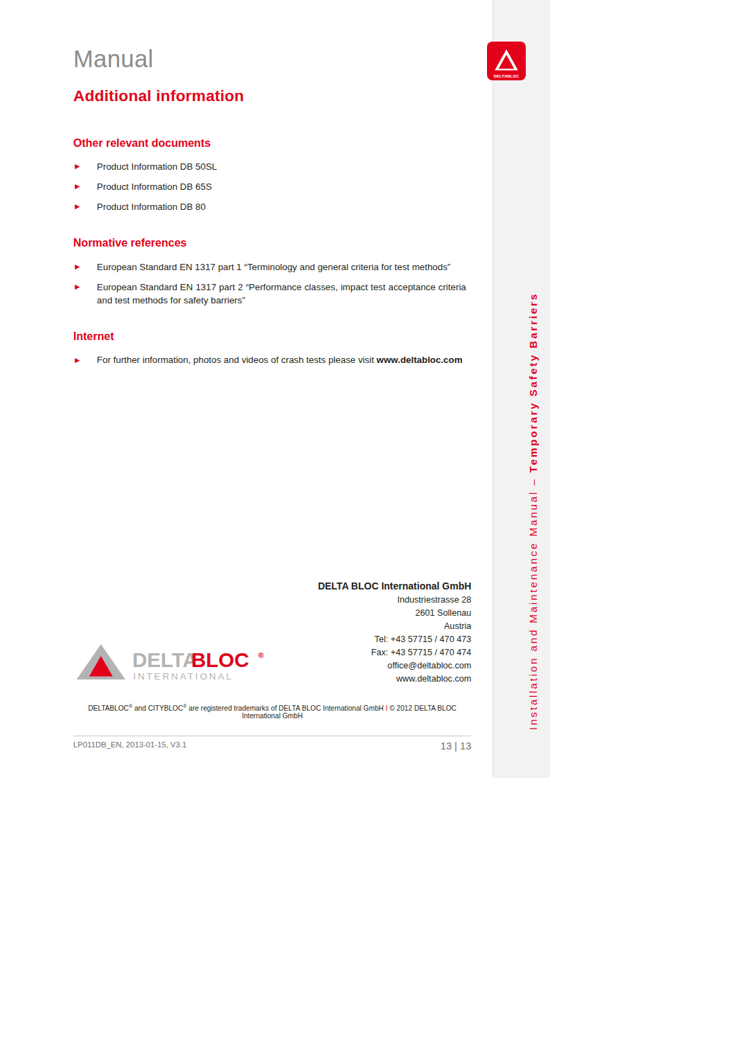Installation and Maintenance Manual – Temporary Safety Barriers
DELTABLOC
Manual
Additional information
Other relevant documents
Product Information DB 50SL
Product Information DB 65S
Product Information DB 80
Normative references
European Standard EN 1317 part 1 “Terminology and general criteria for test methods”
European Standard EN 1317 part 2 “Performance classes, impact test acceptance criteria and test methods for safety barriers”
Internet
For further information, photos and videos of crash tests please visit www.deltabloc.com
DELTA BLOC ® INTERNATIONAL
DELTA BLOC International GmbH
Industriestrasse 28
2601 Sollenau
Austria
Tel: +43 57715 / 470 473
Fax: +43 57715 / 470 474
office@deltabloc.com
www.deltabloc.com
DELTABLOC® and CITYBLOC® are registered trademarks of DELTA BLOC International GmbH I © 2012 DELTA BLOC International GmbH
LP011DB_EN, 2013-01-15, V3.1 13 | 13